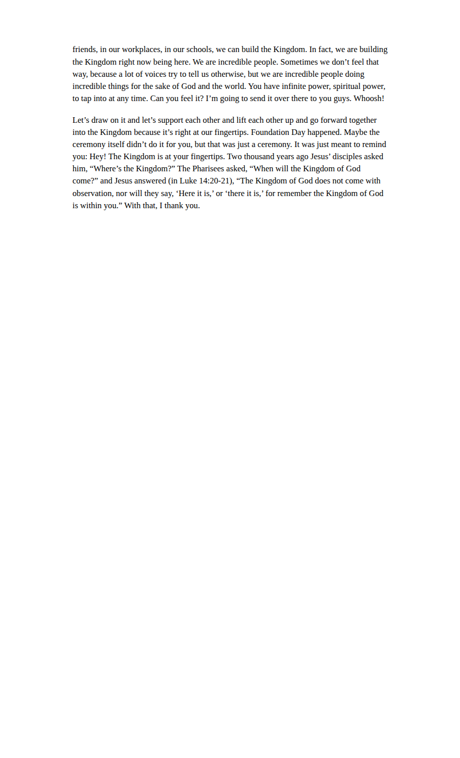friends, in our workplaces, in our schools, we can build the Kingdom. In fact, we are building the Kingdom right now being here. We are incredible people. Sometimes we don’t feel that way, because a lot of voices try to tell us otherwise, but we are incredible people doing incredible things for the sake of God and the world. You have infinite power, spiritual power, to tap into at any time. Can you feel it? I’m going to send it over there to you guys. Whoosh!
Let’s draw on it and let’s support each other and lift each other up and go forward together into the Kingdom because it’s right at our fingertips. Foundation Day happened. Maybe the ceremony itself didn’t do it for you, but that was just a ceremony. It was just meant to remind you: Hey! The Kingdom is at your fingertips. Two thousand years ago Jesus’ disciples asked him, “Where’s the Kingdom?” The Pharisees asked, “When will the Kingdom of God come?” and Jesus answered (in Luke 14:20-21), “The Kingdom of God does not come with observation, nor will they say, ‘Here it is,’ or ‘there it is,’ for remember the Kingdom of God is within you.” With that, I thank you.